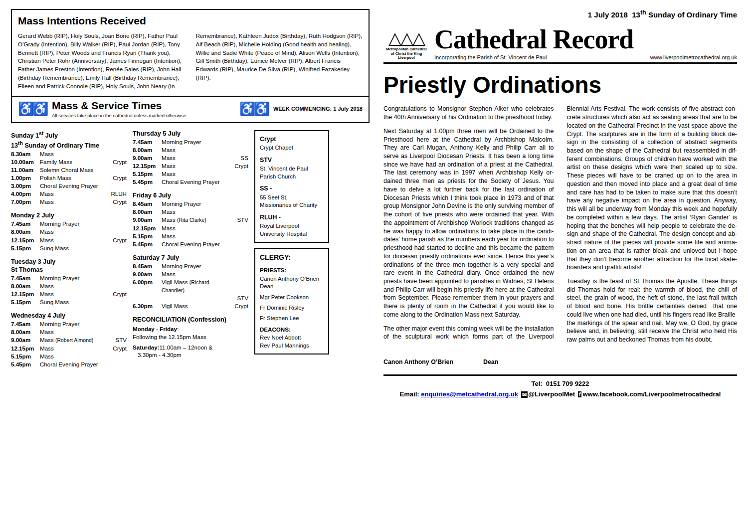Mass Intentions Received
Gerard Webb (RIP), Holy Souls, Joan Bone (RIP), Father Paul O’Grady (Intention), Billy Walker (RIP), Paul Jordan (RIP), Tony Bennett (RIP), Peter Woods and Francis Ryan (Thank you), Christian Peter Rohr (Anniversary), James Finnegan (Intention), Father James Preston (Intention), Renée Sales (RIP), John Hall (Birthday Remembrance), Emily Hall (Birthday Remembrance), Eileen and Patrick Connole (RIP), Holy Souls, John Neary (In Remembrance), Kathleen Judox (Birthday), Ruth Hodgson (RIP), Alf Beach (RIP), Michelle Holding (Good health and healing), Willie and Sadie White (Peace of Mind), Alison Wells (Intention), Gill Smith (Birthday), Eunice McIver (RIP), Albert Francis Edwards (RIP), Maurice De Silva (RIP), Winifred Fazakerley (RIP).
♿♿
Mass & Service Times
All services take place in the cathedral unless marked otherwise
♿♿
WEEK COMMENCING: 1 July 2018
Sunday 1st July
13th Sunday of Ordinary Time
| 8.30am | Mass | |
| 10.00am | Family Mass | Crypt |
| 11.00am | Solemn Choral Mass | |
| 1.00pm | Polish Mass | Crypt |
| 3.00pm | Choral Evening Prayer | |
| 4.00pm | Mass | RLUH |
| 7.00pm | Mass | Crypt |
Monday 2 July
| 7.45am | Morning Prayer | |
| 8.00am | Mass | |
| 12.15pm | Mass | Crypt |
| 5.15pm | Sung Mass | |
Tuesday 3 July
St Thomas
| 7.45am | Morning Prayer | |
| 8.00am | Mass | |
| 12.15pm | Mass | Crypt |
| 5.15pm | Sung Mass | |
Wednesday 4 July
| 7.45am | Morning Prayer | |
| 8.00am | Mass | |
| 9.00am | Mass (Robert Almond) | STV |
| 12.15pm | Mass | Crypt |
| 5.15pm | Mass | |
| 5.45pm | Choral Evening Prayer | |
Thursday 5 July
| 7.45am | Morning Prayer | |
| 8.00am | Mass | |
| 9.00am | Mass | SS |
| 12.15pm | Mass | Crypt |
| 5.15pm | Mass | |
| 5.45pm | Choral Evening Prayer | |
Friday 6 July
| 8.45am | Morning Prayer | |
| 8.00am | Mass | |
| 9.00am | Mass (Rita Clarke) | STV |
| 12.15pm | Mass | |
| 5.15pm | Mass | |
| 5.45pm | Choral Evening Prayer | |
Saturday 7 July
| 8.45am | Morning Prayer | |
| 9.00am | Mass | |
| 6.00pm | Vigil Mass (Richard Chandler) | |
| | | STV |
| 6.30pm | Vigil Mass | Crypt |
RECONCILIATION (Confession)
Monday - Friday:
Following the 12.15pm Mass
Saturday: 11.00am – 12noon &
3.30pm - 4.30pm
Crypt
Crypt Chapel
STV
St. Vincent de Paul Parish Church
SS -
55 Seel St,
Missionaries of Charity
RLUH -
Royal Liverpool University Hospital
CLERGY:
PRIESTS:
Canon Anthony O’Brien Dean
Mgr Peter Cookson
Fr Dominic Risley
Fr Stephen Lee
DEACONS:
Rev Noel Abbott
Rev Paul Mannings
1 July 2018 13th Sunday of Ordinary Time
△△△
Metropolitan Cathedral
of Christ the King Liverpool
Cathedral Record
Incorporating the Parish of St. Vincent de Paul www.liverpoolmetrocathedral.org.uk
Priestly Ordinations
Congratulations to Monsignor Stephen Alker who celebrates the 40th Anniversary of his Ordination to the priesthood today.
Next Saturday at 1.00pm three men will be Ordained to the Priesthood here at the Cathedral by Archbishop Malcolm. They are Carl Mugan, Anthony Kelly and Philip Carr all to serve as Liverpool Diocesan Priests. It has been a long time since we have had an ordination of a priest at the Cathedral. The last ceremony was in 1997 when Archbishop Kelly ordained three men as priests for the Society of Jesus. You have to delve a lot further back for the last ordination of Diocesan Priests which I think took place in 1973 and of that group Monsignor John Devine is the only surviving member of the cohort of five priests who were ordained that year. With the appointment of Archbishop Worlock traditions changed as he was happy to allow ordinations to take place in the candidates’ home parish as the numbers each year for ordination to priesthood had started to decline and this became the pattern for diocesan priestly ordinations ever since. Hence this year’s ordinations of the three men together is a very special and rare event in the Cathedral diary. Once ordained the new priests have been appointed to parishes in Widnes, St Helens and Philip Carr will begin his priestly life here at the Cathedral from September. Please remember them in your prayers and there is plenty of room in the Cathedral if you would like to come along to the Ordination Mass next Saturday.
The other major event this coming week will be the installation of the sculptural work which forms part of the Liverpool Biennial Arts Festival. The work consists of five abstract concrete structures which also act as seating areas that are to be located on the Cathedral Precinct in the vast space above the Crypt. The sculptures are in the form of a building block design in the consisting of a collection of abstract segments based on the shape of the Cathedral but reassembled in different combinations. Groups of children have worked with the artist on these designs which were then scaled up to size. These pieces will have to be craned up on to the area in question and then moved into place and a great deal of time and care has had to be taken to make sure that this doesn’t have any negative impact on the area in question. Anyway, this will all be underway from Monday this week and hopefully be completed within a few days. The artist ‘Ryan Gander’ is hoping that the benches will help people to celebrate the design and shape of the Cathedral. The design concept and abstract nature of the pieces will provide some life and animation on an area that is rather bleak and unloved but I hope that they don’t become another attraction for the local skateboarders and graffiti artists!
Tuesday is the feast of St Thomas the Apostle. These things did Thomas hold for real: the warmth of blood, the chill of steel, the grain of wood, the heft of stone, the last frail twitch of blood and bone. His brittle certainties denied that one could live when one had died, until his fingers read like Braille the markings of the spear and nail. May we, O God, by grace believe and, in believing, still receive the Christ who held His raw palms out and beckoned Thomas from his doubt.
Canon Anthony O’Brien Dean
Tel: 0151 709 9222
Email: enquiries@metcathedral.org.uk ✉@LiverpoolMet fwww.facebook.com/Liverpoolmetrocathedral